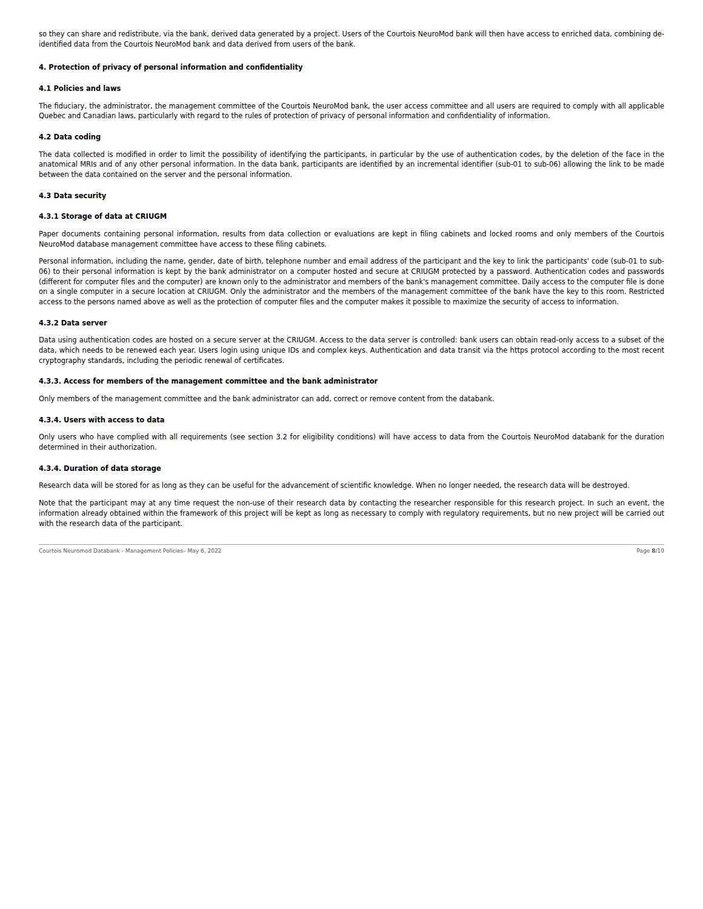so they can share and redistribute, via the bank, derived data generated by a project. Users of the Courtois NeuroMod bank will then have access to enriched data, combining de-identified data from the Courtois NeuroMod bank and data derived from users of the bank.
4. Protection of privacy of personal information and confidentiality
4.1 Policies and laws
The fiduciary, the administrator, the management committee of the Courtois NeuroMod bank, the user access committee and all users are required to comply with all applicable Quebec and Canadian laws, particularly with regard to the rules of protection of privacy of personal information and confidentiality of information.
4.2 Data coding
The data collected is modified in order to limit the possibility of identifying the participants, in particular by the use of authentication codes, by the deletion of the face in the anatomical MRIs and of any other personal information. In the data bank, participants are identified by an incremental identifier (sub-01 to sub-06) allowing the link to be made between the data contained on the server and the personal information.
4.3 Data security
4.3.1 Storage of data at CRIUGM
Paper documents containing personal information, results from data collection or evaluations are kept in filing cabinets and locked rooms and only members of the Courtois NeuroMod database management committee have access to these filing cabinets.
Personal information, including the name, gender, date of birth, telephone number and email address of the participant and the key to link the participants' code (sub-01 to sub-06) to their personal information is kept by the bank administrator on a computer hosted and secure at CRIUGM protected by a password. Authentication codes and passwords (different for computer files and the computer) are known only to the administrator and members of the bank's management committee. Daily access to the computer file is done on a single computer in a secure location at CRIUGM. Only the administrator and the members of the management committee of the bank have the key to this room. Restricted access to the persons named above as well as the protection of computer files and the computer makes it possible to maximize the security of access to information.
4.3.2 Data server
Data using authentication codes are hosted on a secure server at the CRIUGM. Access to the data server is controlled: bank users can obtain read-only access to a subset of the data, which needs to be renewed each year. Users login using unique IDs and complex keys. Authentication and data transit via the https protocol according to the most recent cryptography standards, including the periodic renewal of certificates.
4.3.3. Access for members of the management committee and the bank administrator
Only members of the management committee and the bank administrator can add, correct or remove content from the databank.
4.3.4. Users with access to data
Only users who have complied with all requirements (see section 3.2 for eligibility conditions) will have access to data from the Courtois NeuroMod databank for the duration determined in their authorization.
4.3.4. Duration of data storage
Research data will be stored for as long as they can be useful for the advancement of scientific knowledge. When no longer needed, the research data will be destroyed.
Note that the participant may at any time request the non-use of their research data by contacting the researcher responsible for this research project. In such an event, the information already obtained within the framework of this project will be kept as long as necessary to comply with regulatory requirements, but no new project will be carried out with the research data of the participant.
Courtois Neuromod Databank - Management Policies– May 6, 2022
Page 8/10